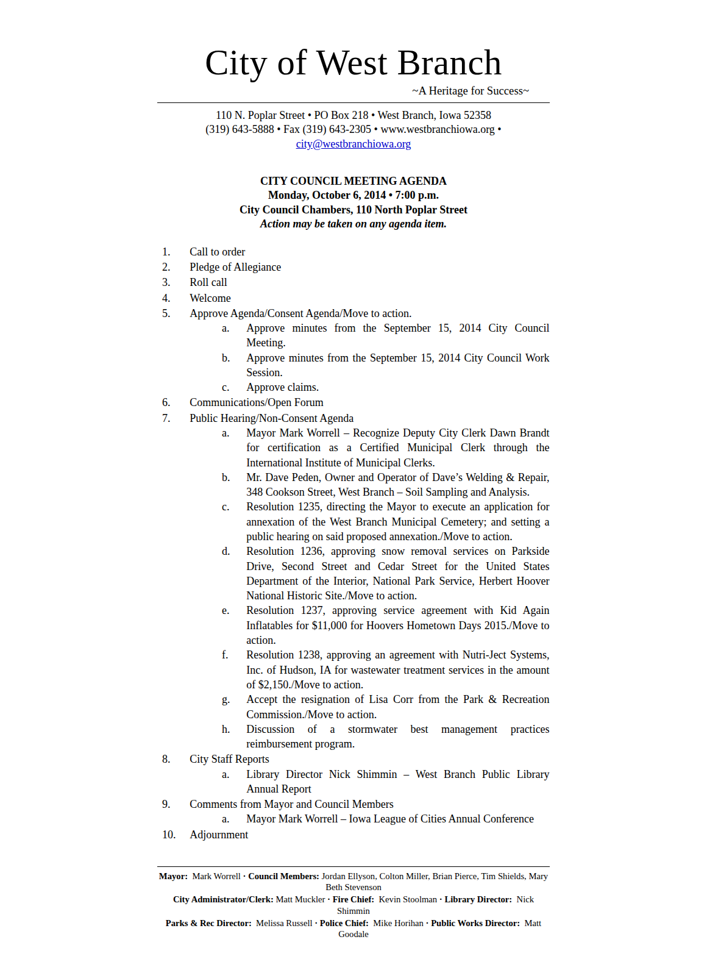City of West Branch
~A Heritage for Success~
110 N. Poplar Street • PO Box 218 • West Branch, Iowa 52358
(319) 643-5888 • Fax (319) 643-2305 • www.westbranchiowa.org • city@westbranchiowa.org
CITY COUNCIL MEETING AGENDA
Monday, October 6, 2014 • 7:00 p.m.
City Council Chambers, 110 North Poplar Street
Action may be taken on any agenda item.
Call to order
Pledge of Allegiance
Roll call
Welcome
Approve Agenda/Consent Agenda/Move to action.
Approve minutes from the September 15, 2014 City Council Meeting.
Approve minutes from the September 15, 2014 City Council Work Session.
Approve claims.
Communications/Open Forum
Public Hearing/Non-Consent Agenda
Mayor Mark Worrell – Recognize Deputy City Clerk Dawn Brandt for certification as a Certified Municipal Clerk through the International Institute of Municipal Clerks.
Mr. Dave Peden, Owner and Operator of Dave’s Welding & Repair, 348 Cookson Street, West Branch – Soil Sampling and Analysis.
Resolution 1235, directing the Mayor to execute an application for annexation of the West Branch Municipal Cemetery; and setting a public hearing on said proposed annexation./Move to action.
Resolution 1236, approving snow removal services on Parkside Drive, Second Street and Cedar Street for the United States Department of the Interior, National Park Service, Herbert Hoover National Historic Site./Move to action.
Resolution 1237, approving service agreement with Kid Again Inflatables for $11,000 for Hoovers Hometown Days 2015./Move to action.
Resolution 1238, approving an agreement with Nutri-Ject Systems, Inc. of Hudson, IA for wastewater treatment services in the amount of $2,150./Move to action.
Accept the resignation of Lisa Corr from the Park & Recreation Commission./Move to action.
Discussion of a stormwater best management practices reimbursement program.
City Staff Reports
Library Director Nick Shimmin – West Branch Public Library Annual Report
Comments from Mayor and Council Members
Mayor Mark Worrell – Iowa League of Cities Annual Conference
Adjournment
Mayor: Mark Worrell · Council Members: Jordan Ellyson, Colton Miller, Brian Pierce, Tim Shields, Mary Beth Stevenson
City Administrator/Clerk: Matt Muckler · Fire Chief: Kevin Stoolman · Library Director: Nick Shimmin
Parks & Rec Director: Melissa Russell · Police Chief: Mike Horihan · Public Works Director: Matt Goodale